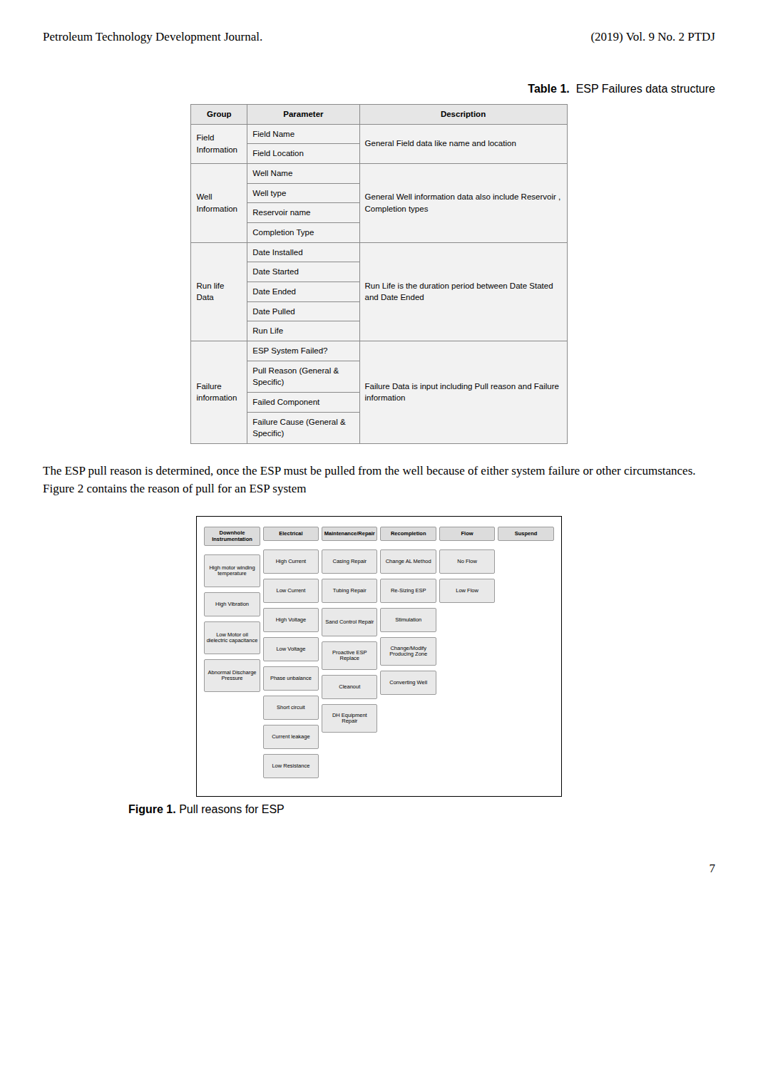Petroleum Technology Development Journal. (2019) Vol. 9 No. 2 PTDJ
Table 1. ESP Failures data structure
| Group | Parameter | Description |
| --- | --- | --- |
| Field Information | Field Name | General Field data like name and location |
| Field Location |
| Well Information | Well Name | General Well information data also include Reservoir , Completion types |
| Well type |
| Reservoir name |
| Completion Type |
| Run life Data | Date Installed | Run Life is the duration period between Date Stated and Date Ended |
| Date Started |
| Date Ended |
| Date Pulled |
| Run Life |
| Failure information | ESP System Failed? | Failure Data is input including Pull reason and Failure information |
| Pull Reason (General & Specific) |
| Failed Component |
| Failure Cause (General & Specific) |
The ESP pull reason is determined, once the ESP must be pulled from the well because of either system failure or other circumstances. Figure 2 contains the reason of pull for an ESP system
Downhole
Instrumentation
High motor winding temperature
High Vibration
Low Motor oil dielectric capacitance
Abnormal Discharge Pressure
Electrical
High Current
Low Current
High Voltage
Low Voltage
Phase unbalance
Short circuit
Current leakage
Low Resistance
Maintenance/Repair
Casing Repair
Tubing Repair
Sand Control Repair
Proactive ESP Replace
Cleanout
DH Equipment Repair
Recompletion
Change AL Method
Re-Sizing ESP
Stimulation
Change/Modify Producing Zone
Converting Well
Flow
No Flow
Low Flow
Suspend
Figure 1. Pull reasons for ESP
7